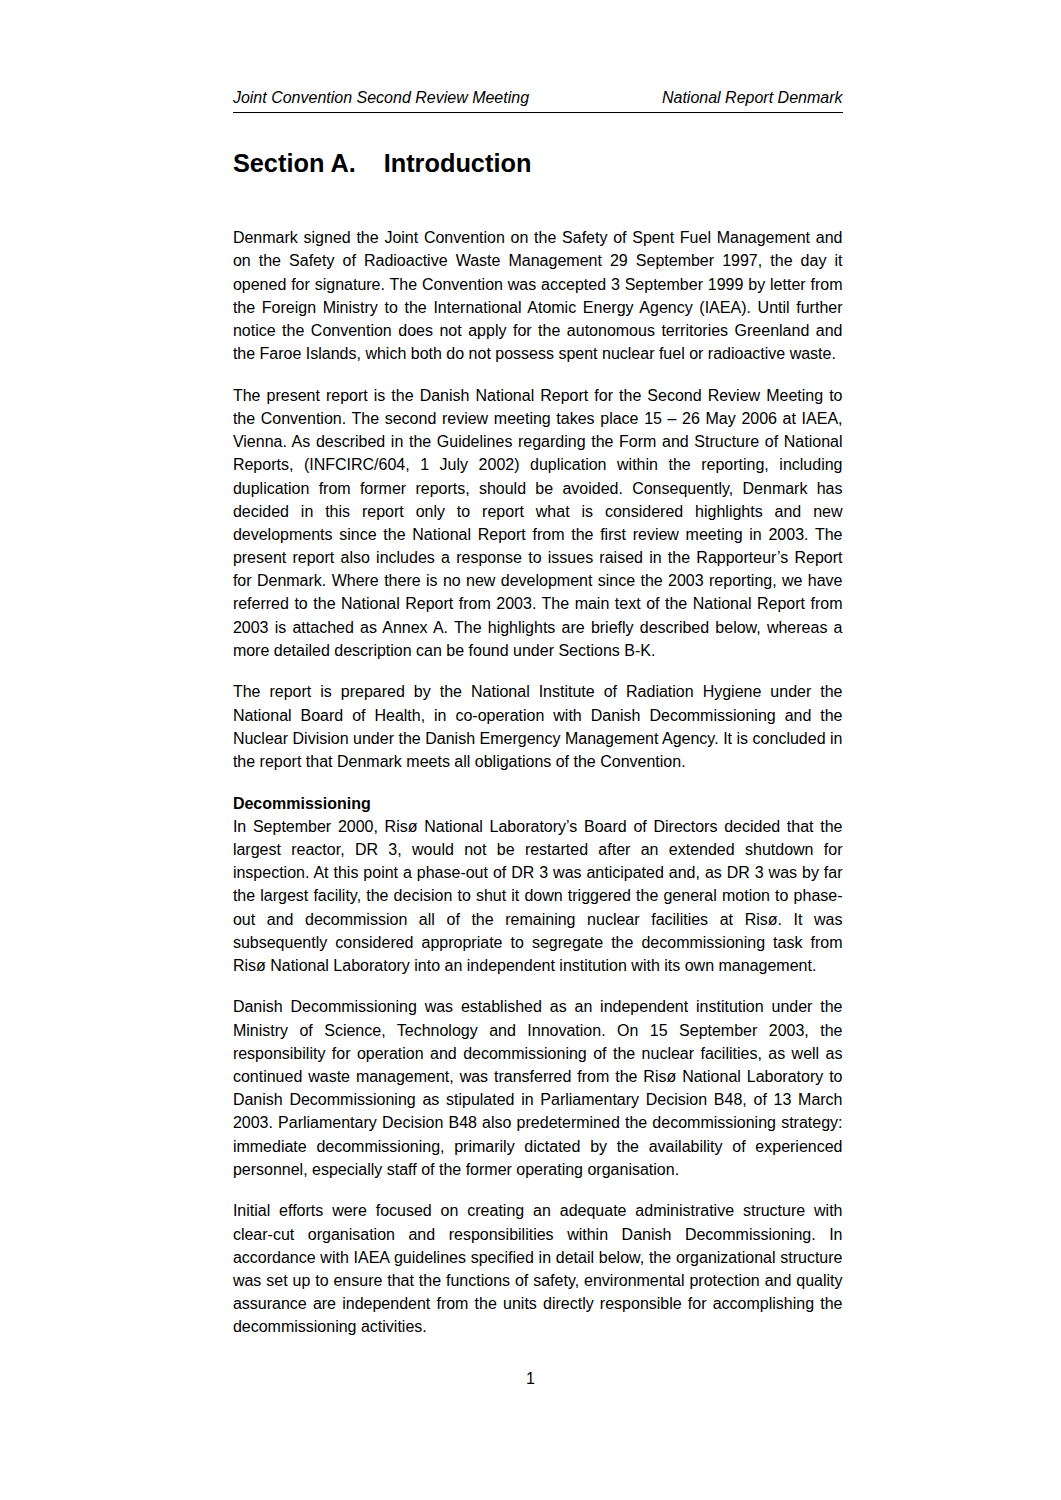Joint Convention Second Review Meeting National Report Denmark
Section A. Introduction
Denmark signed the Joint Convention on the Safety of Spent Fuel Management and on the Safety of Radioactive Waste Management 29 September 1997, the day it opened for signature. The Convention was accepted 3 September 1999 by letter from the Foreign Ministry to the International Atomic Energy Agency (IAEA). Until further notice the Convention does not apply for the autonomous territories Greenland and the Faroe Islands, which both do not possess spent nuclear fuel or radioactive waste.
The present report is the Danish National Report for the Second Review Meeting to the Convention. The second review meeting takes place 15 – 26 May 2006 at IAEA, Vienna. As described in the Guidelines regarding the Form and Structure of National Reports, (INFCIRC/604, 1 July 2002) duplication within the reporting, including duplication from former reports, should be avoided. Consequently, Denmark has decided in this report only to report what is considered highlights and new developments since the National Report from the first review meeting in 2003. The present report also includes a response to issues raised in the Rapporteur’s Report for Denmark. Where there is no new development since the 2003 reporting, we have referred to the National Report from 2003. The main text of the National Report from 2003 is attached as Annex A. The highlights are briefly described below, whereas a more detailed description can be found under Sections B-K.
The report is prepared by the National Institute of Radiation Hygiene under the National Board of Health, in co-operation with Danish Decommissioning and the Nuclear Division under the Danish Emergency Management Agency. It is concluded in the report that Denmark meets all obligations of the Convention.
Decommissioning
In September 2000, Risø National Laboratory’s Board of Directors decided that the largest reactor, DR 3, would not be restarted after an extended shutdown for inspection. At this point a phase-out of DR 3 was anticipated and, as DR 3 was by far the largest facility, the decision to shut it down triggered the general motion to phase-out and decommission all of the remaining nuclear facilities at Risø. It was subsequently considered appropriate to segregate the decommissioning task from Risø National Laboratory into an independent institution with its own management.
Danish Decommissioning was established as an independent institution under the Ministry of Science, Technology and Innovation. On 15 September 2003, the responsibility for operation and decommissioning of the nuclear facilities, as well as continued waste management, was transferred from the Risø National Laboratory to Danish Decommissioning as stipulated in Parliamentary Decision B48, of 13 March 2003. Parliamentary Decision B48 also predetermined the decommissioning strategy: immediate decommissioning, primarily dictated by the availability of experienced personnel, especially staff of the former operating organisation.
Initial efforts were focused on creating an adequate administrative structure with clear-cut organisation and responsibilities within Danish Decommissioning. In accordance with IAEA guidelines specified in detail below, the organizational structure was set up to ensure that the functions of safety, environmental protection and quality assurance are independent from the units directly responsible for accomplishing the decommissioning activities.
1